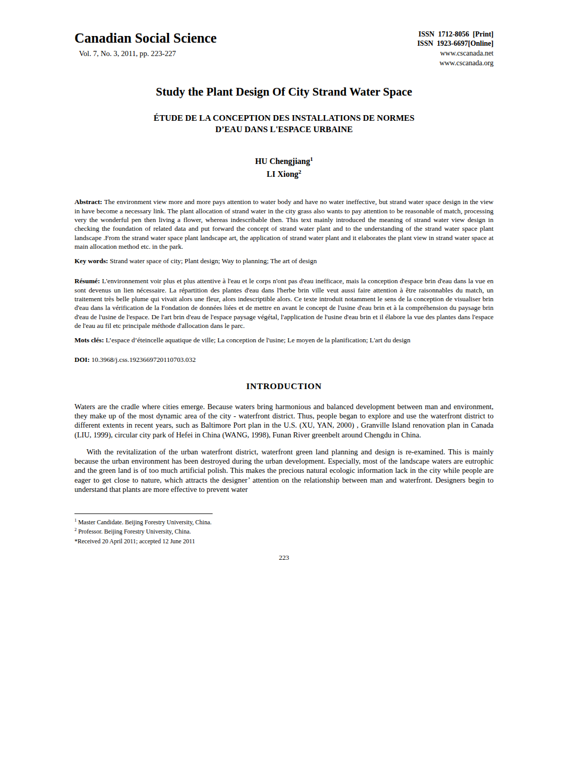Canadian Social Science
Vol. 7, No. 3, 2011, pp. 223-227
ISSN 1712-8056 [Print]
ISSN 1923-6697[Online]
www.cscanada.net
www.cscanada.org
Study the Plant Design Of City Strand Water Space
ÉTUDE DE LA CONCEPTION DES INSTALLATIONS DE NORMES
D’EAU DANS L'ESPACE URBAINE
HU Chengjiang1
LI Xiong2
Abstract: The environment view more and more pays attention to water body and have no water ineffective, but strand water space design in the view in have become a necessary link. The plant allocation of strand water in the city grass also wants to pay attention to be reasonable of match, processing very the wonderful pen then living a flower, whereas indescribable then. This text mainly introduced the meaning of strand water view design in checking the foundation of related data and put forward the concept of strand water plant and to the understanding of the strand water space plant landscape .From the strand water space plant landscape art, the application of strand water plant and it elaborates the plant view in strand water space at main allocation method etc. in the park.
Key words: Strand water space of city; Plant design; Way to planning; The art of design
Résumé: L'environnement voir plus et plus attentive à l'eau et le corps n'ont pas d'eau inefficace, mais la conception d'espace brin d'eau dans la vue en sont devenus un lien nécessaire. La répartition des plantes d'eau dans l'herbe brin ville veut aussi faire attention à être raisonnables du match, un traitement très belle plume qui vivait alors une fleur, alors indescriptible alors. Ce texte introduit notamment le sens de la conception de visualiser brin d'eau dans la vérification de la Fondation de données liées et de mettre en avant le concept de l'usine d'eau brin et à la compréhension du paysage brin d'eau de l'usine de l'espace. De l'art brin d'eau de l'espace paysage végétal, l'application de l'usine d'eau brin et il élabore la vue des plantes dans l'espace de l'eau au fil etc principale méthode d'allocation dans le parc.
Mots clés: L’espace d’éteincelle aquatique de ville; La conception de l'usine; Le moyen de la planification; L'art du design
DOI: 10.3968/j.css.1923669720110703.032
INTRODUCTION
Waters are the cradle where cities emerge. Because waters bring harmonious and balanced development between man and environment, they make up of the most dynamic area of the city - waterfront district. Thus, people began to explore and use the waterfront district to different extents in recent years, such as Baltimore Port plan in the U.S. (XU, YAN, 2000) , Granville Island renovation plan in Canada (LIU, 1999), circular city park of Hefei in China (WANG, 1998), Funan River greenbelt around Chengdu in China.
With the revitalization of the urban waterfront district, waterfront green land planning and design is re-examined. This is mainly because the urban environment has been destroyed during the urban development. Especially, most of the landscape waters are eutrophic and the green land is of too much artificial polish. This makes the precious natural ecologic information lack in the city while people are eager to get close to nature, which attracts the designer’ attention on the relationship between man and waterfront. Designers begin to understand that plants are more effective to prevent water
1 Master Candidate. Beijing Forestry University, China.
2 Professor. Beijing Forestry University, China.
*Received 20 April 2011; accepted 12 June 2011
223